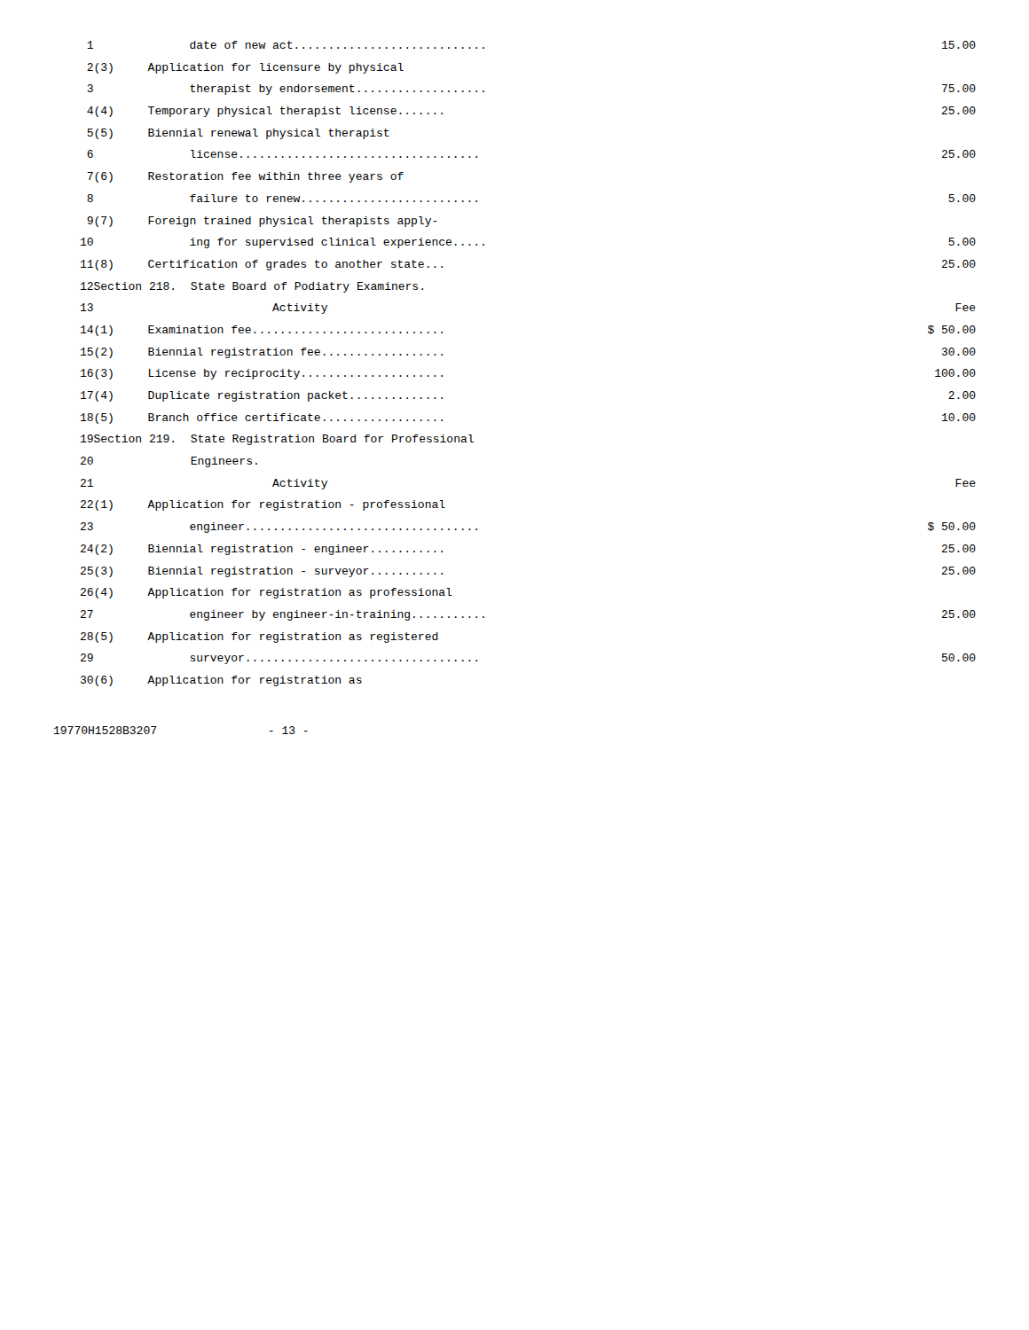| 1 | | date of new act............................ | 15.00 |
| 2 | (3) | Application for licensure by physical | |
| 3 | | therapist by endorsement................... | 75.00 |
| 4 | (4) | Temporary physical therapist license....... | 25.00 |
| 5 | (5) | Biennial renewal physical therapist | |
| 6 | | license................................... | 25.00 |
| 7 | (6) | Restoration fee within three years of | |
| 8 | | failure to renew.......................... | 5.00 |
| 9 | (7) | Foreign trained physical therapists apply- | |
| 10 | | ing for supervised clinical experience..... | 5.00 |
| 11 | (8) | Certification of grades to another state... | 25.00 |
| 12 | Section 218. State Board of Podiatry Examiners. |
| 13 | | Activity | Fee |
| 14 | (1) | Examination fee............................ | $ 50.00 |
| 15 | (2) | Biennial registration fee.................. | 30.00 |
| 16 | (3) | License by reciprocity..................... | 100.00 |
| 17 | (4) | Duplicate registration packet.............. | 2.00 |
| 18 | (5) | Branch office certificate.................. | 10.00 |
| 19 | Section 219. State Registration Board for Professional |
| 20 | Engineers. |
| 21 | | Activity | Fee |
| 22 | (1) | Application for registration - professional | |
| 23 | | engineer.................................. | $ 50.00 |
| 24 | (2) | Biennial registration - engineer........... | 25.00 |
| 25 | (3) | Biennial registration - surveyor........... | 25.00 |
| 26 | (4) | Application for registration as professional | |
| 27 | | engineer by engineer-in-training........... | 25.00 |
| 28 | (5) | Application for registration as registered | |
| 29 | | surveyor.................................. | 50.00 |
| 30 | (6) | Application for registration as | |
19770H1528B3207 - 13 -